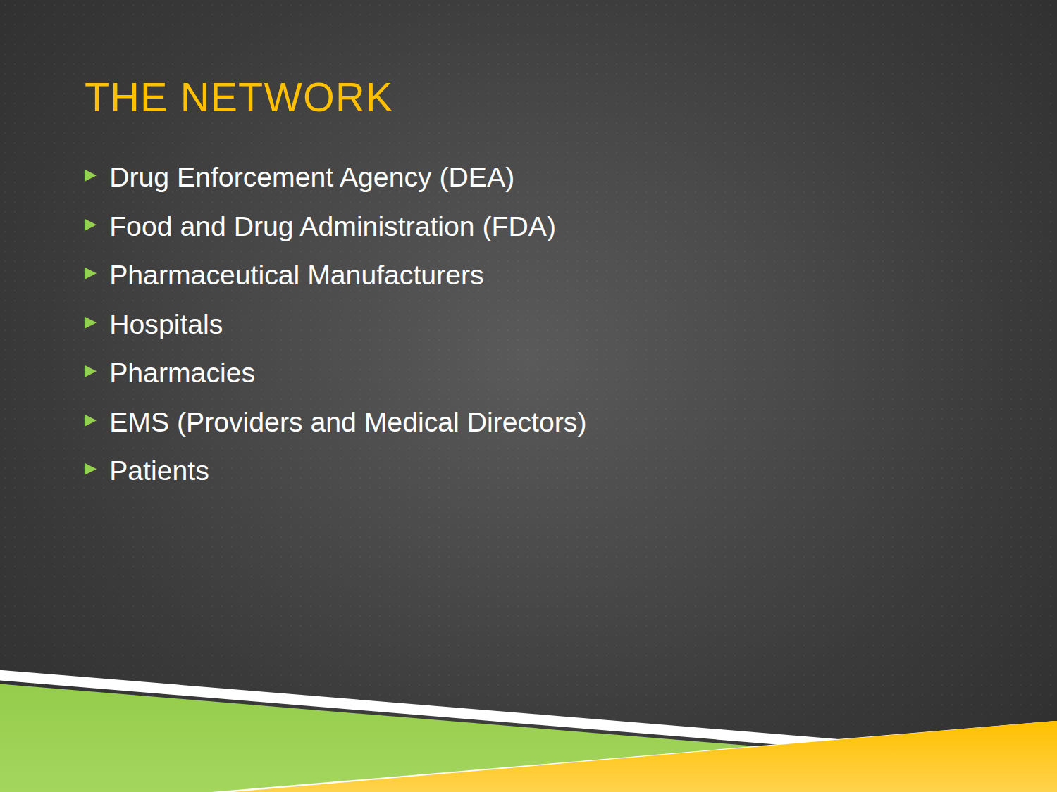The Network
Drug Enforcement Agency (DEA)
Food and Drug Administration (FDA)
Pharmaceutical Manufacturers
Hospitals
Pharmacies
EMS (Providers and Medical Directors)
Patients